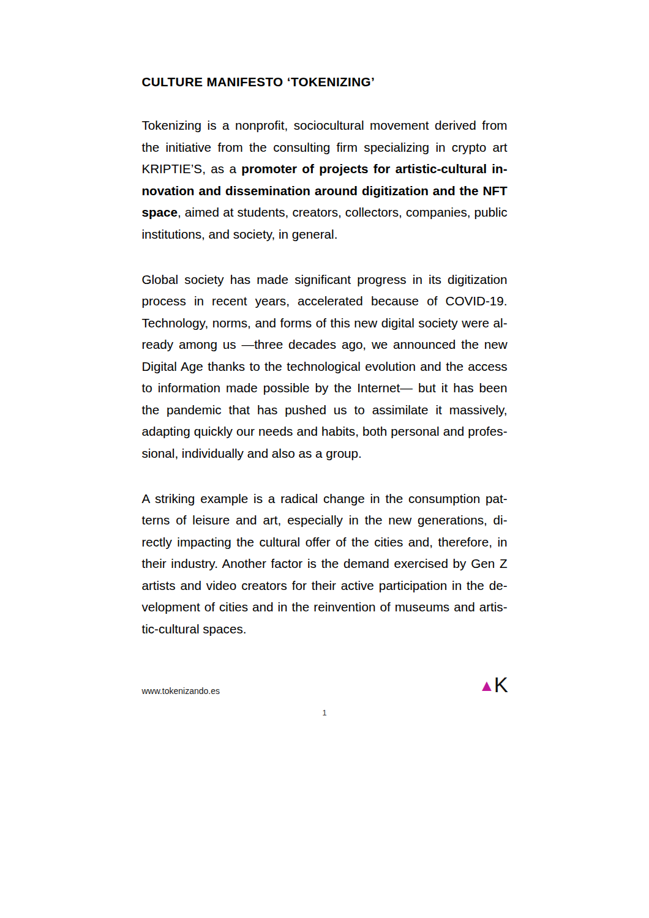CULTURE MANIFESTO ‘TOKENIZING’
Tokenizing is a nonprofit, sociocultural movement derived from the initiative from the consulting firm specializing in crypto art KRIPTIE’S, as a promoter of projects for artistic-cultural innovation and dissemination around digitization and the NFT space, aimed at students, creators, collectors, companies, public institutions, and society, in general.
Global society has made significant progress in its digitization process in recent years, accelerated because of COVID-19. Technology, norms, and forms of this new digital society were already among us —three decades ago, we announced the new Digital Age thanks to the technological evolution and the access to information made possible by the Internet— but it has been the pandemic that has pushed us to assimilate it massively, adapting quickly our needs and habits, both personal and professional, individually and also as a group.
A striking example is a radical change in the consumption patterns of leisure and art, especially in the new generations, directly impacting the cultural offer of the cities and, therefore, in their industry. Another factor is the demand exercised by Gen Z artists and video creators for their active participation in the development of cities and in the reinvention of museums and artistic-cultural spaces.
www.tokenizando.es ▲K
1